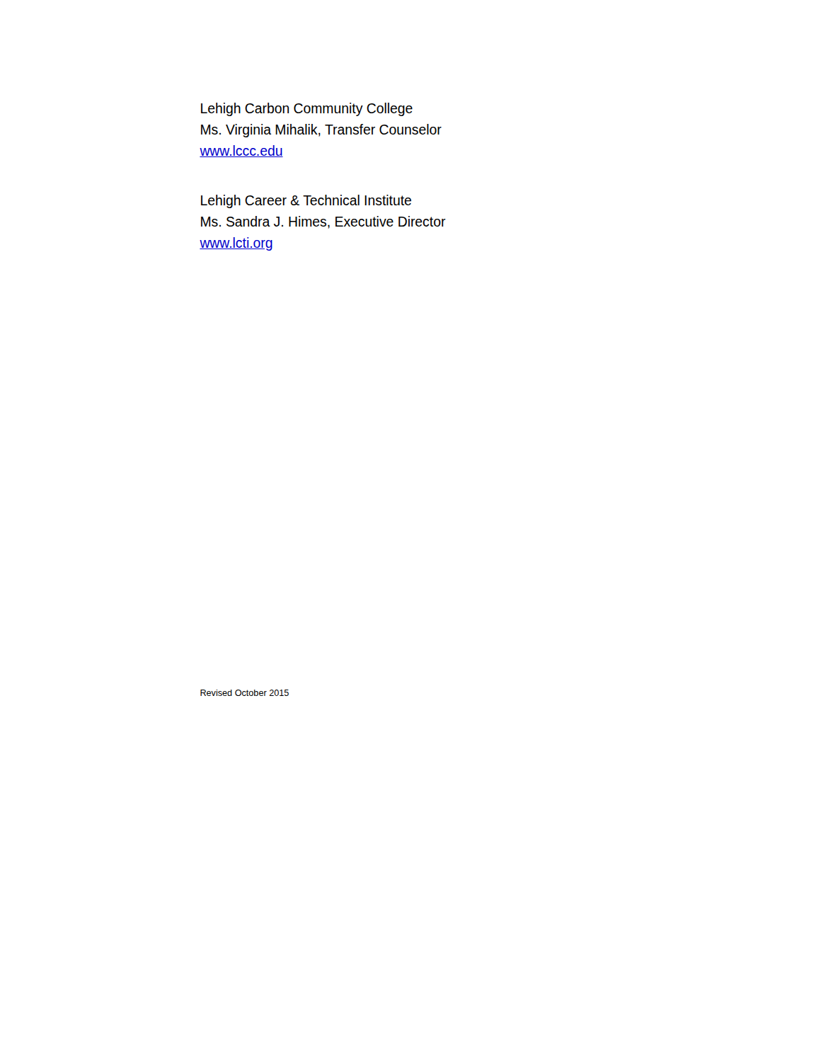Lehigh Carbon Community College Ms. Virginia Mihalik, Transfer Counselor www.lccc.edu
Lehigh Career & Technical Institute Ms. Sandra J. Himes, Executive Director www.lcti.org
Revised October 2015